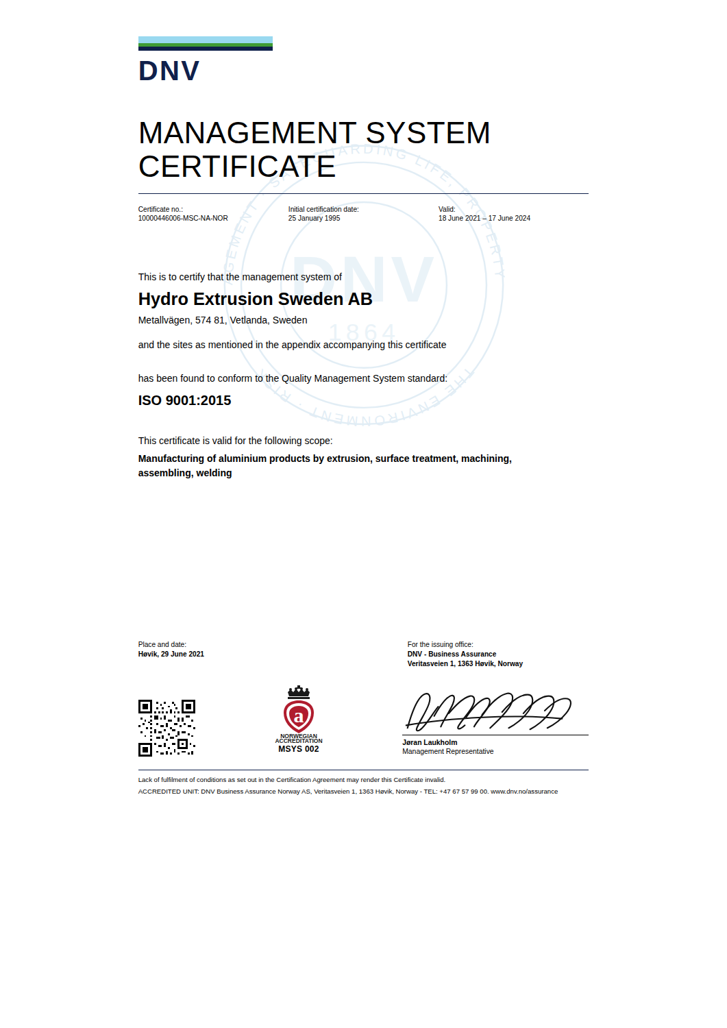MANAGEMENT · SAFEGUARDING LIFE, PROPERTY AND THE ENVIRONMENT · RISK DNV 1864
DNV
MANAGEMENT SYSTEM
CERTIFICATE
Certificate no.: 10000446006-MSC-NA-NOR
Initial certification date: 25 January 1995
Valid: 18 June 2021 – 17 June 2024
This is to certify that the management system of
Hydro Extrusion Sweden AB
Metallvägen, 574 81, Vetlanda, Sweden
and the sites as mentioned in the appendix accompanying this certificate
has been found to conform to the Quality Management System standard:
ISO 9001:2015
This certificate is valid for the following scope:
Manufacturing of aluminium products by extrusion, surface treatment, machining, assembling, welding
Place and date:
Høvik, 29 June 2021
For the issuing office:
DNV - Business Assurance
Veritasveien 1, 1363 Høvik, Norway
a NORWEGIAN ACCREDITATION
MSYS 002
Jøran Laukholm
Management Representative
Lack of fulfilment of conditions as set out in the Certification Agreement may render this Certificate invalid.
ACCREDITED UNIT: DNV Business Assurance Norway AS, Veritasveien 1, 1363 Høvik, Norway - TEL: +47 67 57 99 00. www.dnv.no/assurance